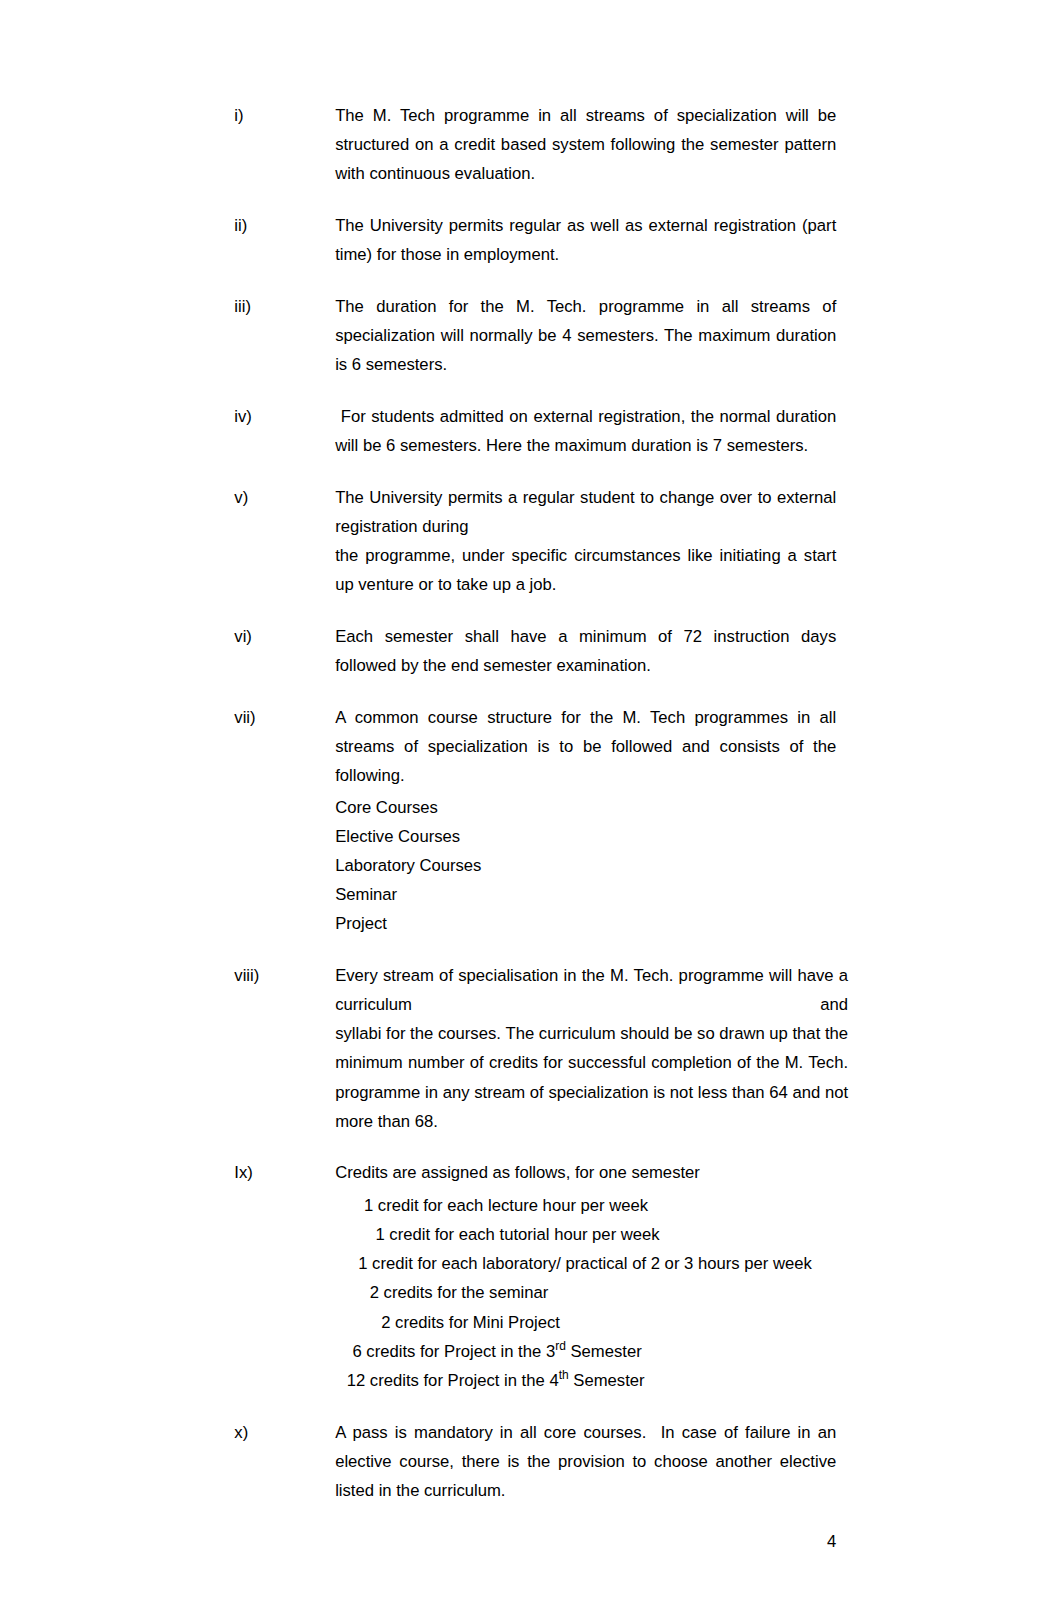i) The M. Tech programme in all streams of specialization will be structured on a credit based system following the semester pattern with continuous evaluation.
ii) The University permits regular as well as external registration (part time) for those in employment.
iii) The duration for the M. Tech. programme in all streams of specialization will normally be 4 semesters. The maximum duration is 6 semesters.
iv) For students admitted on external registration, the normal duration will be 6 semesters. Here the maximum duration is 7 semesters.
v) The University permits a regular student to change over to external registration during
the programme, under specific circumstances like initiating a start up venture or to take up a job.
vi) Each semester shall have a minimum of 72 instruction days followed by the end semester examination.
vii) A common course structure for the M. Tech programmes in all streams of specialization is to be followed and consists of the following.
Core Courses
Elective Courses
Laboratory Courses
Seminar
Project
viii) Every stream of specialisation in the M. Tech. programme will have a curriculum and syllabi for the courses. The curriculum should be so drawn up that the minimum number of credits for successful completion of the M. Tech. programme in any stream of specialization is not less than 64 and not more than 68.
Ix) Credits are assigned as follows, for one semester
1 credit for each lecture hour per week
1 credit for each tutorial hour per week
1 credit for each laboratory/ practical of 2 or 3 hours per week
2 credits for the seminar
2 credits for Mini Project
6 credits for Project in the 3rd Semester
12 credits for Project in the 4th Semester
x) A pass is mandatory in all core courses. In case of failure in an elective course, there is the provision to choose another elective listed in the curriculum.
4